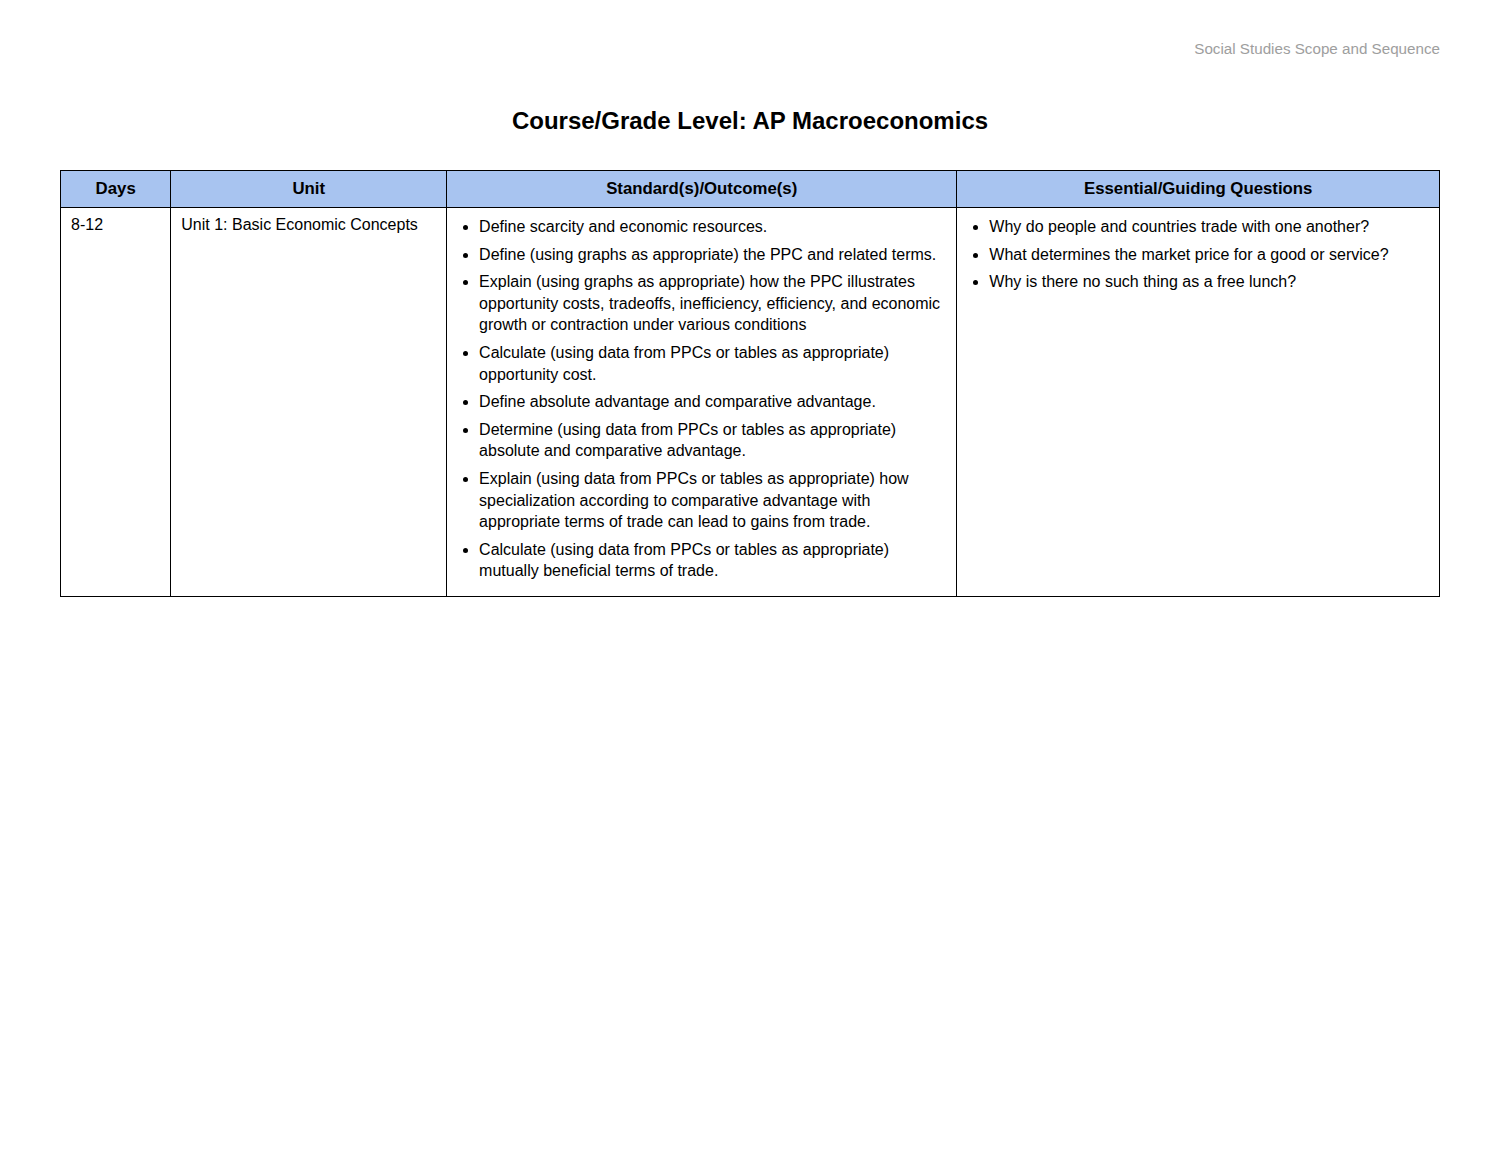Social Studies Scope and Sequence
Course/Grade Level: AP Macroeconomics
| Days | Unit | Standard(s)/Outcome(s) | Essential/Guiding Questions |
| --- | --- | --- | --- |
| 8-12 | Unit 1: Basic Economic Concepts | Define scarcity and economic resources. Define (using graphs as appropriate) the PPC and related terms. Explain (using graphs as appropriate) how the PPC illustrates opportunity costs, tradeoffs, inefficiency, efficiency, and economic growth or contraction under various conditions Calculate (using data from PPCs or tables as appropriate) opportunity cost. Define absolute advantage and comparative advantage. Determine (using data from PPCs or tables as appropriate) absolute and comparative advantage. Explain (using data from PPCs or tables as appropriate) how specialization according to comparative advantage with appropriate terms of trade can lead to gains from trade. Calculate (using data from PPCs or tables as appropriate) mutually beneficial terms of trade. | Why do people and countries trade with one another? What determines the market price for a good or service? Why is there no such thing as a free lunch? |